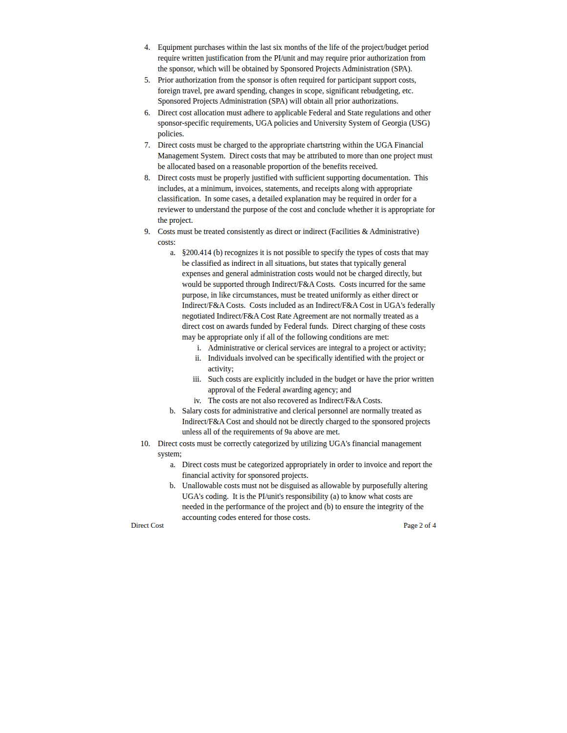Equipment purchases within the last six months of the life of the project/budget period require written justification from the PI/unit and may require prior authorization from the sponsor, which will be obtained by Sponsored Projects Administration (SPA).
Prior authorization from the sponsor is often required for participant support costs, foreign travel, pre award spending, changes in scope, significant rebudgeting, etc. Sponsored Projects Administration (SPA) will obtain all prior authorizations.
Direct cost allocation must adhere to applicable Federal and State regulations and other sponsor-specific requirements, UGA policies and University System of Georgia (USG) policies.
Direct costs must be charged to the appropriate chartstring within the UGA Financial Management System. Direct costs that may be attributed to more than one project must be allocated based on a reasonable proportion of the benefits received.
Direct costs must be properly justified with sufficient supporting documentation. This includes, at a minimum, invoices, statements, and receipts along with appropriate classification. In some cases, a detailed explanation may be required in order for a reviewer to understand the purpose of the cost and conclude whether it is appropriate for the project.
Costs must be treated consistently as direct or indirect (Facilities & Administrative) costs:
§200.414 (b) recognizes it is not possible to specify the types of costs that may be classified as indirect in all situations, but states that typically general expenses and general administration costs would not be charged directly, but would be supported through Indirect/F&A Costs. Costs incurred for the same purpose, in like circumstances, must be treated uniformly as either direct or Indirect/F&A Costs. Costs included as an Indirect/F&A Cost in UGA's federally negotiated Indirect/F&A Cost Rate Agreement are not normally treated as a direct cost on awards funded by Federal funds. Direct charging of these costs may be appropriate only if all of the following conditions are met:
Administrative or clerical services are integral to a project or activity;
Individuals involved can be specifically identified with the project or activity;
Such costs are explicitly included in the budget or have the prior written approval of the Federal awarding agency; and
The costs are not also recovered as Indirect/F&A Costs.
Salary costs for administrative and clerical personnel are normally treated as Indirect/F&A Cost and should not be directly charged to the sponsored projects unless all of the requirements of 9a above are met.
Direct costs must be correctly categorized by utilizing UGA's financial management system;
Direct costs must be categorized appropriately in order to invoice and report the financial activity for sponsored projects.
Unallowable costs must not be disguised as allowable by purposefully altering UGA's coding. It is the PI/unit's responsibility (a) to know what costs are needed in the performance of the project and (b) to ensure the integrity of the accounting codes entered for those costs.
Direct Cost Page 2 of 4